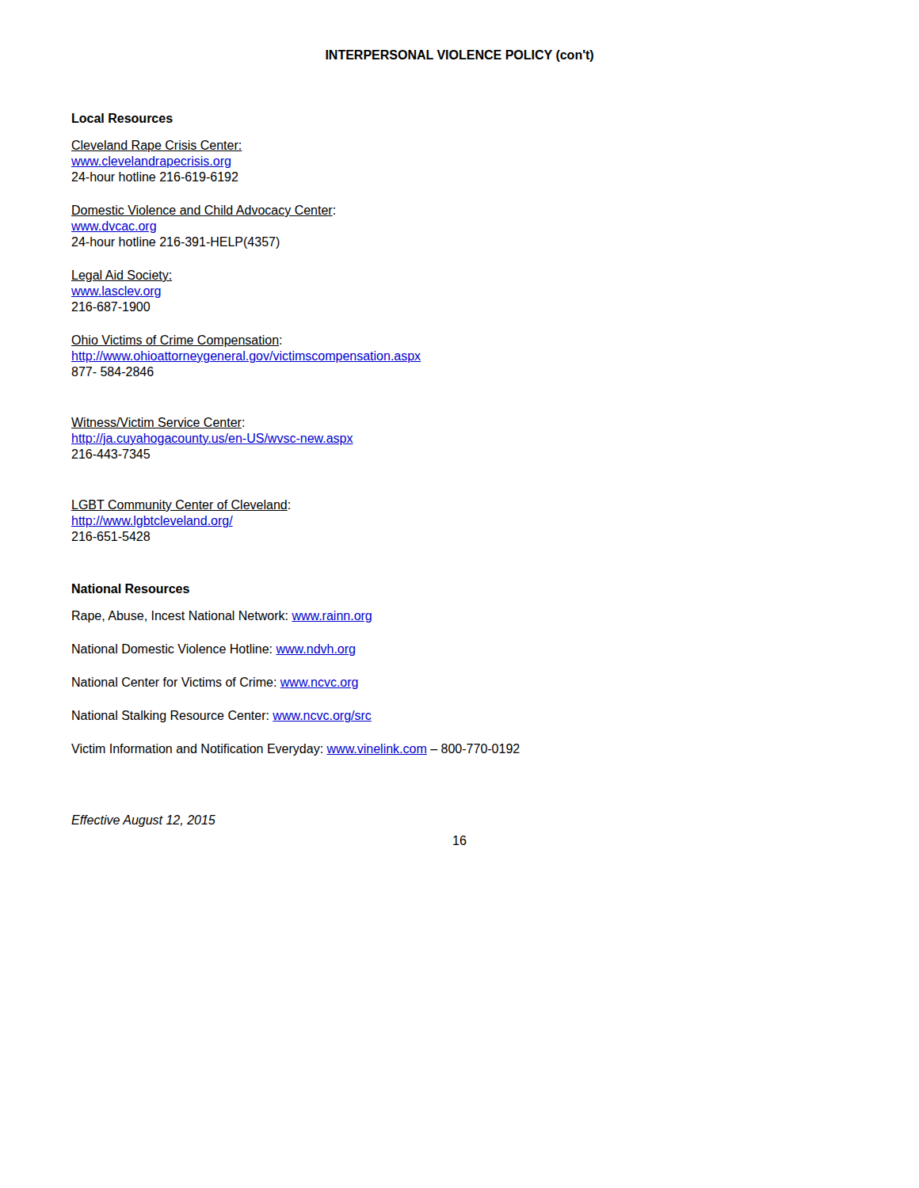INTERPERSONAL VIOLENCE POLICY (con't)
Local Resources
Cleveland Rape Crisis Center:
www.clevelandrapecrisis.org
24-hour hotline 216-619-6192
Domestic Violence and Child Advocacy Center:
www.dvcac.org
24-hour hotline 216-391-HELP(4357)
Legal Aid Society:
www.lasclev.org
216-687-1900
Ohio Victims of Crime Compensation:
http://www.ohioattorneygeneral.gov/victimscompensation.aspx
877- 584-2846
Witness/Victim Service Center:
http://ja.cuyahogacounty.us/en-US/wvsc-new.aspx
216-443-7345
LGBT Community Center of Cleveland:
http://www.lgbtcleveland.org/
216-651-5428
National Resources
Rape, Abuse, Incest National Network: www.rainn.org
National Domestic Violence Hotline: www.ndvh.org
National Center for Victims of Crime: www.ncvc.org
National Stalking Resource Center: www.ncvc.org/src
Victim Information and Notification Everyday: www.vinelink.com – 800-770-0192
Effective August 12, 2015
16